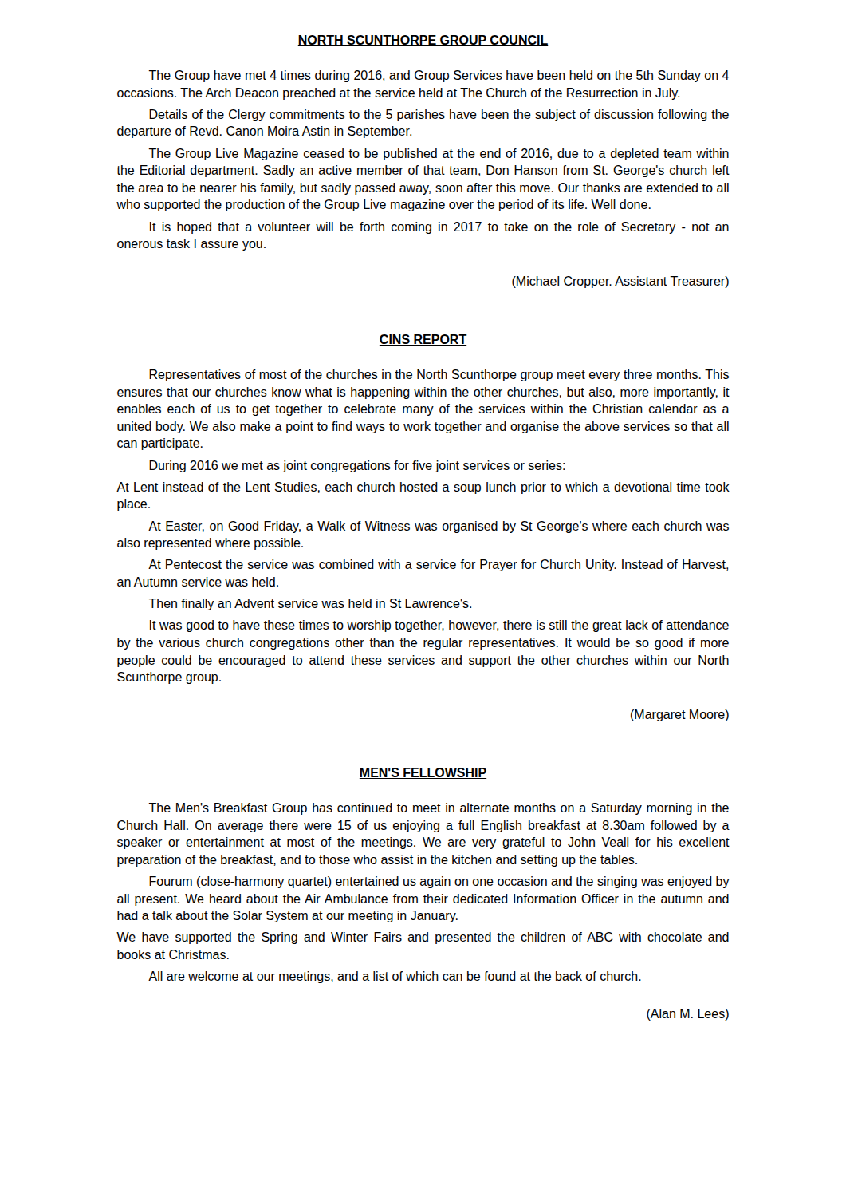North Scunthorpe Group Council
The Group have met 4 times during 2016, and Group Services have been held on the 5th Sunday on 4 occasions. The Arch Deacon preached at the service held at The Church of the Resurrection in July.
Details of the Clergy commitments to the 5 parishes have been the subject of discussion following the departure of Revd. Canon Moira Astin in September.
The Group Live Magazine ceased to be published at the end of 2016, due to a depleted team within the Editorial department. Sadly an active member of that team, Don Hanson from St. George's church left the area to be nearer his family, but sadly passed away, soon after this move. Our thanks are extended to all who supported the production of the Group Live magazine over the period of its life. Well done.
It is hoped that a volunteer will be forth coming in 2017 to take on the role of Secretary - not an onerous task I assure you.
(Michael Cropper. Assistant Treasurer)
CINS Report
Representatives of most of the churches in the North Scunthorpe group meet every three months. This ensures that our churches know what is happening within the other churches, but also, more importantly, it enables each of us to get together to celebrate many of the services within the Christian calendar as a united body. We also make a point to find ways to work together and organise the above services so that all can participate.
During 2016 we met as joint congregations for five joint services or series:
At Lent instead of the Lent Studies, each church hosted a soup lunch prior to which a devotional time took place.
At Easter, on Good Friday, a Walk of Witness was organised by St George's where each church was also represented where possible.
At Pentecost the service was combined with a service for Prayer for Church Unity. Instead of Harvest, an Autumn service was held.
Then finally an Advent service was held in St Lawrence's.
It was good to have these times to worship together, however, there is still the great lack of attendance by the various church congregations other than the regular representatives. It would be so good if more people could be encouraged to attend these services and support the other churches within our North Scunthorpe group.
(Margaret Moore)
Men's Fellowship
The Men's Breakfast Group has continued to meet in alternate months on a Saturday morning in the Church Hall. On average there were 15 of us enjoying a full English breakfast at 8.30am followed by a speaker or entertainment at most of the meetings. We are very grateful to John Veall for his excellent preparation of the breakfast, and to those who assist in the kitchen and setting up the tables.
Fourum (close-harmony quartet) entertained us again on one occasion and the singing was enjoyed by all present. We heard about the Air Ambulance from their dedicated Information Officer in the autumn and had a talk about the Solar System at our meeting in January.
We have supported the Spring and Winter Fairs and presented the children of ABC with chocolate and books at Christmas.
All are welcome at our meetings, and a list of which can be found at the back of church.
(Alan M. Lees)